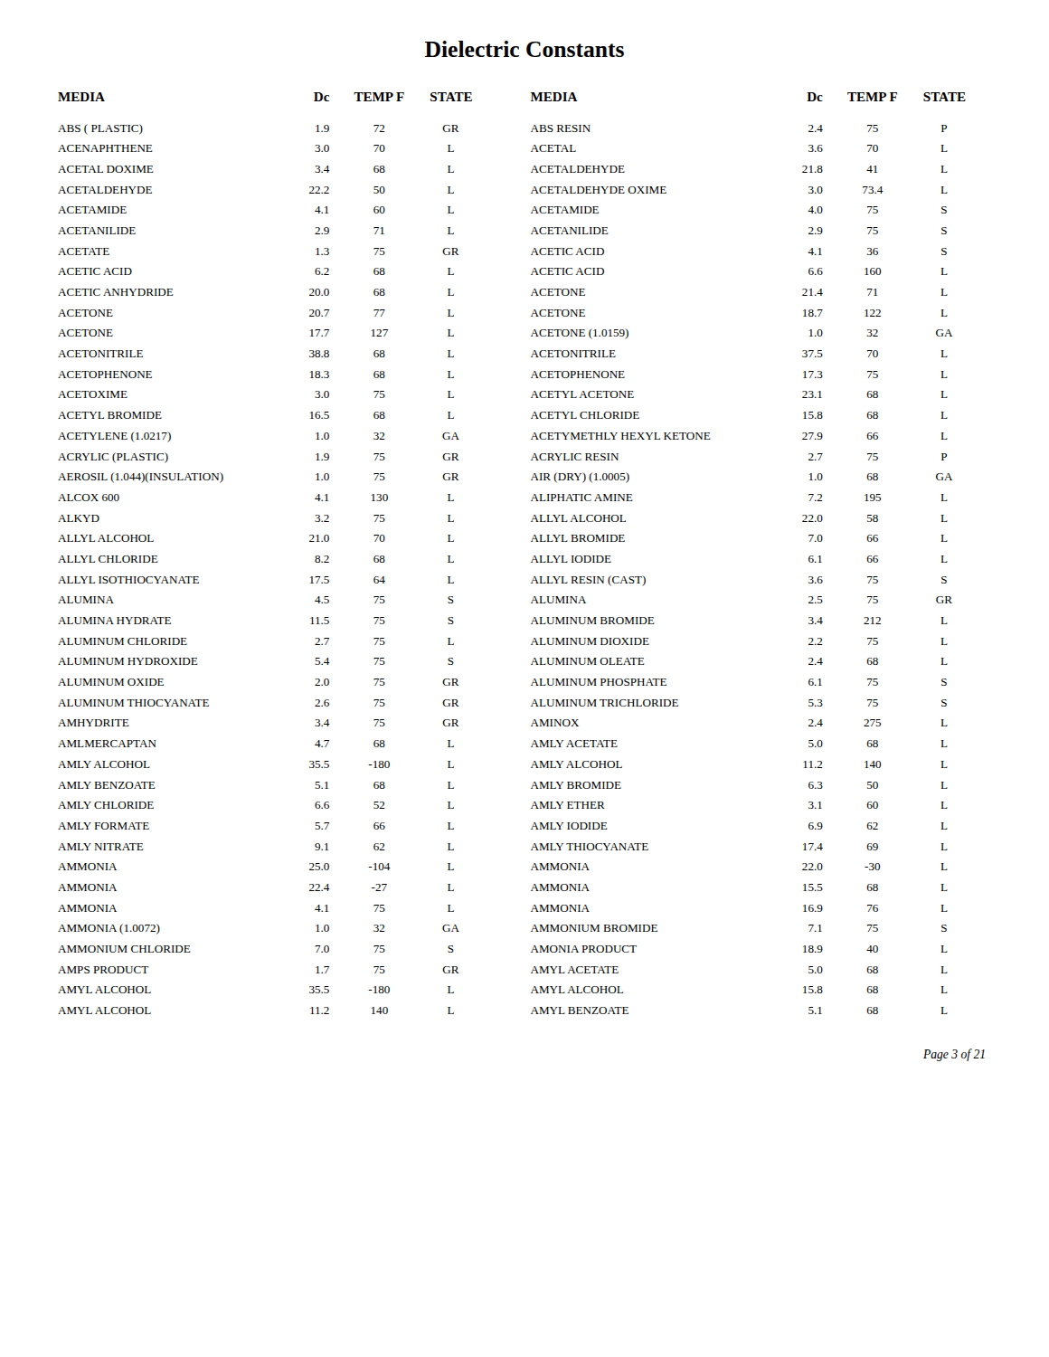Dielectric Constants
| MEDIA | Dc | TEMP F | STATE | | MEDIA | Dc | TEMP F | STATE |
| --- | --- | --- | --- | --- | --- | --- | --- | --- |
| ABS ( PLASTIC) | 1.9 | 72 | GR | | ABS RESIN | 2.4 | 75 | P |
| ACENAPHTHENE | 3.0 | 70 | L | | ACETAL | 3.6 | 70 | L |
| ACETAL DOXIME | 3.4 | 68 | L | | ACETALDEHYDE | 21.8 | 41 | L |
| ACETALDEHYDE | 22.2 | 50 | L | | ACETALDEHYDE OXIME | 3.0 | 73.4 | L |
| ACETAMIDE | 4.1 | 60 | L | | ACETAMIDE | 4.0 | 75 | S |
| ACETANILIDE | 2.9 | 71 | L | | ACETANILIDE | 2.9 | 75 | S |
| ACETATE | 1.3 | 75 | GR | | ACETIC ACID | 4.1 | 36 | S |
| ACETIC ACID | 6.2 | 68 | L | | ACETIC ACID | 6.6 | 160 | L |
| ACETIC ANHYDRIDE | 20.0 | 68 | L | | ACETONE | 21.4 | 71 | L |
| ACETONE | 20.7 | 77 | L | | ACETONE | 18.7 | 122 | L |
| ACETONE | 17.7 | 127 | L | | ACETONE (1.0159) | 1.0 | 32 | GA |
| ACETONITRILE | 38.8 | 68 | L | | ACETONITRILE | 37.5 | 70 | L |
| ACETOPHENONE | 18.3 | 68 | L | | ACETOPHENONE | 17.3 | 75 | L |
| ACETOXIME | 3.0 | 75 | L | | ACETYL ACETONE | 23.1 | 68 | L |
| ACETYL BROMIDE | 16.5 | 68 | L | | ACETYL CHLORIDE | 15.8 | 68 | L |
| ACETYLENE (1.0217) | 1.0 | 32 | GA | | ACETYMETHLY HEXYL KETONE | 27.9 | 66 | L |
| ACRYLIC (PLASTIC) | 1.9 | 75 | GR | | ACRYLIC RESIN | 2.7 | 75 | P |
| AEROSIL (1.044)(INSULATION) | 1.0 | 75 | GR | | AIR (DRY) (1.0005) | 1.0 | 68 | GA |
| ALCOX 600 | 4.1 | 130 | L | | ALIPHATIC AMINE | 7.2 | 195 | L |
| ALKYD | 3.2 | 75 | L | | ALLYL ALCOHOL | 22.0 | 58 | L |
| ALLYL ALCOHOL | 21.0 | 70 | L | | ALLYL BROMIDE | 7.0 | 66 | L |
| ALLYL CHLORIDE | 8.2 | 68 | L | | ALLYL IODIDE | 6.1 | 66 | L |
| ALLYL ISOTHIOCYANATE | 17.5 | 64 | L | | ALLYL RESIN (CAST) | 3.6 | 75 | S |
| ALUMINA | 4.5 | 75 | S | | ALUMINA | 2.5 | 75 | GR |
| ALUMINA HYDRATE | 11.5 | 75 | S | | ALUMINUM BROMIDE | 3.4 | 212 | L |
| ALUMINUM CHLORIDE | 2.7 | 75 | L | | ALUMINUM DIOXIDE | 2.2 | 75 | L |
| ALUMINUM HYDROXIDE | 5.4 | 75 | S | | ALUMINUM OLEATE | 2.4 | 68 | L |
| ALUMINUM OXIDE | 2.0 | 75 | GR | | ALUMINUM PHOSPHATE | 6.1 | 75 | S |
| ALUMINUM THIOCYANATE | 2.6 | 75 | GR | | ALUMINUM TRICHLORIDE | 5.3 | 75 | S |
| AMHYDRITE | 3.4 | 75 | GR | | AMINOX | 2.4 | 275 | L |
| AMLMERCAPTAN | 4.7 | 68 | L | | AMLY ACETATE | 5.0 | 68 | L |
| AMLY ALCOHOL | 35.5 | -180 | L | | AMLY ALCOHOL | 11.2 | 140 | L |
| AMLY BENZOATE | 5.1 | 68 | L | | AMLY BROMIDE | 6.3 | 50 | L |
| AMLY CHLORIDE | 6.6 | 52 | L | | AMLY ETHER | 3.1 | 60 | L |
| AMLY FORMATE | 5.7 | 66 | L | | AMLY IODIDE | 6.9 | 62 | L |
| AMLY NITRATE | 9.1 | 62 | L | | AMLY THIOCYANATE | 17.4 | 69 | L |
| AMMONIA | 25.0 | -104 | L | | AMMONIA | 22.0 | -30 | L |
| AMMONIA | 22.4 | -27 | L | | AMMONIA | 15.5 | 68 | L |
| AMMONIA | 4.1 | 75 | L | | AMMONIA | 16.9 | 76 | L |
| AMMONIA (1.0072) | 1.0 | 32 | GA | | AMMONIUM BROMIDE | 7.1 | 75 | S |
| AMMONIUM CHLORIDE | 7.0 | 75 | S | | AMONIA PRODUCT | 18.9 | 40 | L |
| AMPS PRODUCT | 1.7 | 75 | GR | | AMYL ACETATE | 5.0 | 68 | L |
| AMYL ALCOHOL | 35.5 | -180 | L | | AMYL ALCOHOL | 15.8 | 68 | L |
| AMYL ALCOHOL | 11.2 | 140 | L | | AMYL BENZOATE | 5.1 | 68 | L |
Page 3 of 21